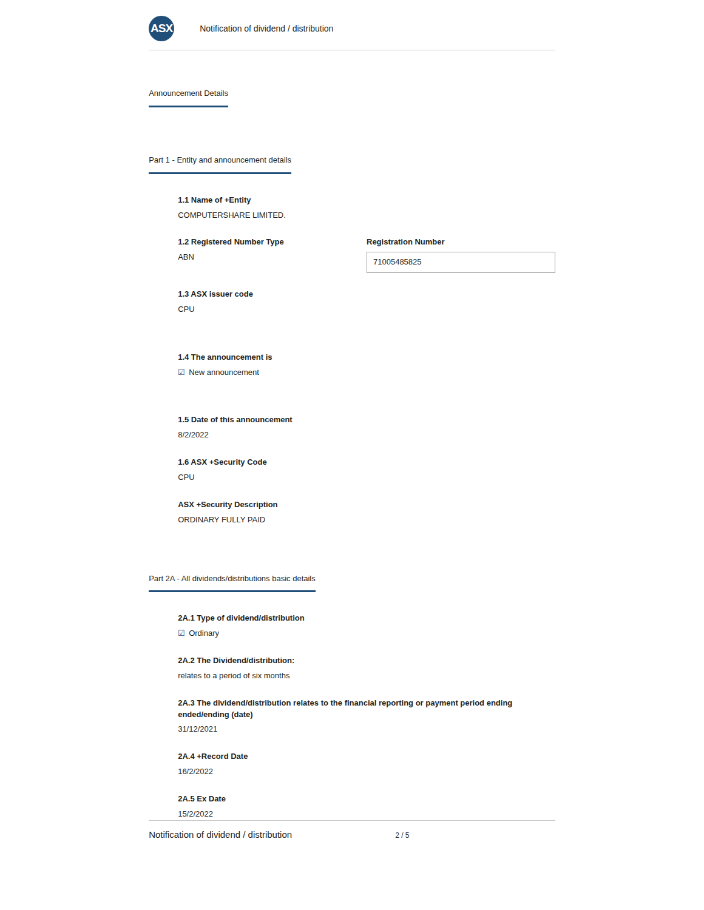ASX
Notification of dividend / distribution
Announcement Details
Part 1 - Entity and announcement details
1.1 Name of +Entity
COMPUTERSHARE LIMITED.
1.2 Registered Number Type
ABN
Registration Number
71005485825
1.3 ASX issuer code
CPU
1.4 The announcement is
☑New announcement
1.5 Date of this announcement
8/2/2022
1.6 ASX +Security Code
CPU
ASX +Security Description
ORDINARY FULLY PAID
Part 2A - All dividends/distributions basic details
2A.1 Type of dividend/distribution
☑Ordinary
2A.2 The Dividend/distribution:
relates to a period of six months
2A.3 The dividend/distribution relates to the financial reporting or payment period ending ended/ending (date)
31/12/2021
2A.4 +Record Date
16/2/2022
2A.5 Ex Date
15/2/2022
Notification of dividend / distribution
2 / 5